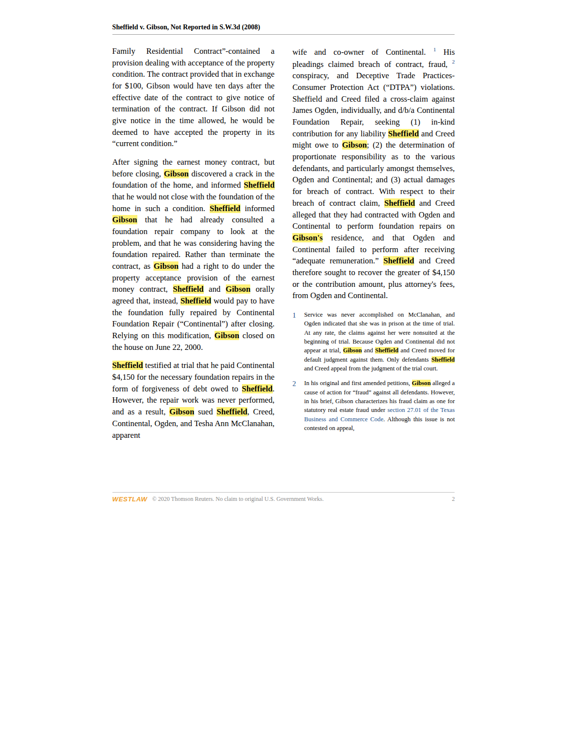Sheffield v. Gibson, Not Reported in S.W.3d (2008)
Family Residential Contract”-contained a provision dealing with acceptance of the property condition. The contract provided that in exchange for $100, Gibson would have ten days after the effective date of the contract to give notice of termination of the contract. If Gibson did not give notice in the time allowed, he would be deemed to have accepted the property in its “current condition.”
After signing the earnest money contract, but before closing, Gibson discovered a crack in the foundation of the home, and informed Sheffield that he would not close with the foundation of the home in such a condition. Sheffield informed Gibson that he had already consulted a foundation repair company to look at the problem, and that he was considering having the foundation repaired. Rather than terminate the contract, as Gibson had a right to do under the property acceptance provision of the earnest money contract, Sheffield and Gibson orally agreed that, instead, Sheffield would pay to have the foundation fully repaired by Continental Foundation Repair (“Continental”) after closing. Relying on this modification, Gibson closed on the house on June 22, 2000.
Sheffield testified at trial that he paid Continental $4,150 for the necessary foundation repairs in the form of forgiveness of debt owed to Sheffield. However, the repair work was never performed, and as a result, Gibson sued Sheffield, Creed, Continental, Ogden, and Tesha Ann McClanahan, apparent
wife and co-owner of Continental. 1 His pleadings claimed breach of contract, fraud, 2 conspiracy, and Deceptive Trade Practices-Consumer Protection Act (“DTPA”) violations. Sheffield and Creed filed a cross-claim against James Ogden, individually, and d/b/a Continental Foundation Repair, seeking (1) in-kind contribution for any liability Sheffield and Creed might owe to Gibson; (2) the determination of proportionate responsibility as to the various defendants, and particularly amongst themselves, Ogden and Continental; and (3) actual damages for breach of contract. With respect to their breach of contract claim, Sheffield and Creed alleged that they had contracted with Ogden and Continental to perform foundation repairs on Gibson's residence, and that Ogden and Continental failed to perform after receiving “adequate remuneration.” Sheffield and Creed therefore sought to recover the greater of $4,150 or the contribution amount, plus attorney's fees, from Ogden and Continental.
1
Service was never accomplished on McClanahan, and Ogden indicated that she was in prison at the time of trial. At any rate, the claims against her were nonsuited at the beginning of trial. Because Ogden and Continental did not appear at trial, Gibson and Sheffield and Creed moved for default judgment against them. Only defendants Sheffield and Creed appeal from the judgment of the trial court.
2
In his original and first amended petitions, Gibson alleged a cause of action for “fraud” against all defendants. However, in his brief, Gibson characterizes his fraud claim as one for statutory real estate fraud under section 27.01 of the Texas Business and Commerce Code. Although this issue is not contested on appeal,
WESTLAW © 2020 Thomson Reuters. No claim to original U.S. Government Works. 2